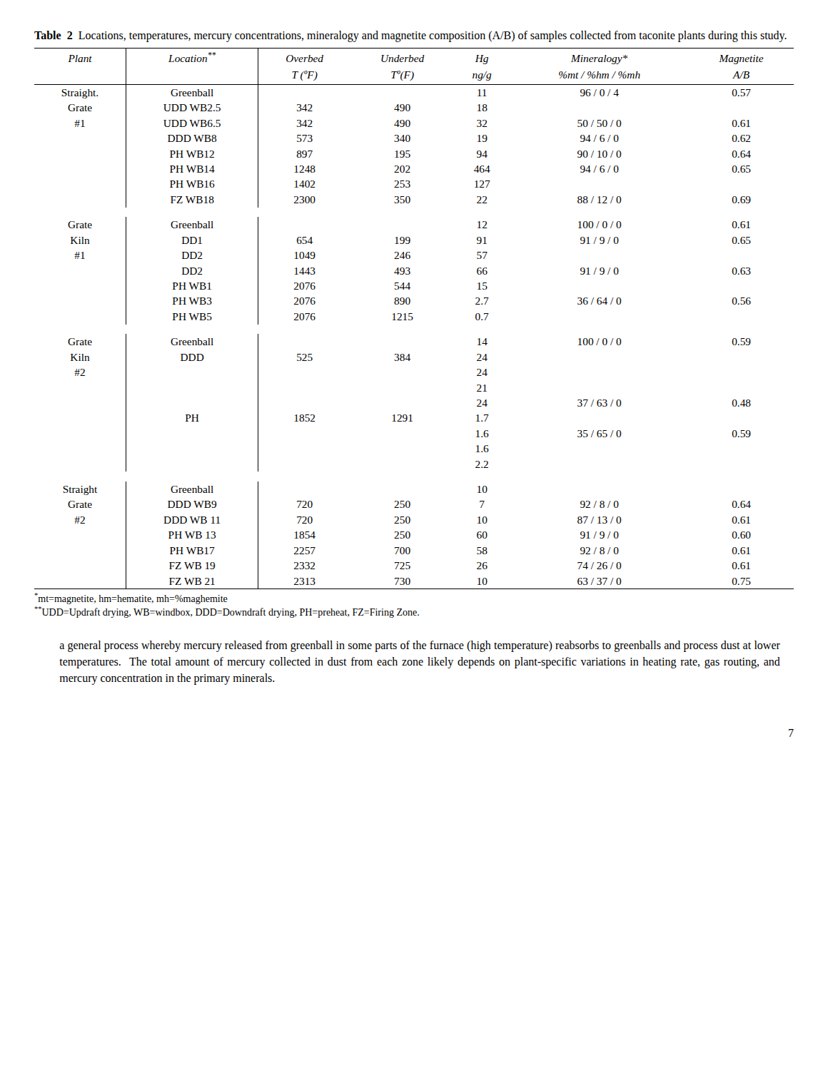Table 2 Locations, temperatures, mercury concentrations, mineralogy and magnetite composition (A/B) of samples collected from taconite plants during this study.
| Plant | Location ** | Overbed | Underbed | Hg | Mineralogy* | Magnetite |
| --- | --- | --- | --- | --- | --- | --- |
| | | T (ºF) | Tº(F) | ng/g | %mt / %hm / %mh | A/B |
| Straight. | Greenball | | | 11 | 96 / 0 / 4 | 0.57 |
| Grate | UDD WB2.5 | 342 | 490 | 18 | | |
| #1 | UDD WB6.5 | 342 | 490 | 32 | 50 / 50 / 0 | 0.61 |
| | DDD WB8 | 573 | 340 | 19 | 94 / 6 / 0 | 0.62 |
| | PH WB12 | 897 | 195 | 94 | 90 / 10 / 0 | 0.64 |
| | PH WB14 | 1248 | 202 | 464 | 94 / 6 / 0 | 0.65 |
| | PH WB16 | 1402 | 253 | 127 | | |
| | FZ WB18 | 2300 | 350 | 22 | 88 / 12 / 0 | 0.69 |
| Grate | Greenball | | | 12 | 100 / 0 / 0 | 0.61 |
| Kiln | DD1 | 654 | 199 | 91 | 91 / 9 / 0 | 0.65 |
| #1 | DD2 | 1049 | 246 | 57 | | |
| | DD2 | 1443 | 493 | 66 | 91 / 9 / 0 | 0.63 |
| | PH WB1 | 2076 | 544 | 15 | | |
| | PH WB3 | 2076 | 890 | 2.7 | 36 / 64 / 0 | 0.56 |
| | PH WB5 | 2076 | 1215 | 0.7 | | |
| Grate | Greenball | | | 14 | 100 / 0 / 0 | 0.59 |
| Kiln | DDD | 525 | 384 | 24 | | |
| #2 | | | | 24 | | |
| | | | | 21 | | |
| | | | | 24 | 37 / 63 / 0 | 0.48 |
| | PH | 1852 | 1291 | 1.7 | | |
| | | | | 1.6 | 35 / 65 / 0 | 0.59 |
| | | | | 1.6 | | |
| | | | | 2.2 | | |
| Straight | Greenball | | | 10 | | |
| Grate | DDD WB9 | 720 | 250 | 7 | 92 / 8 / 0 | 0.64 |
| #2 | DDD WB 11 | 720 | 250 | 10 | 87 / 13 / 0 | 0.61 |
| | PH WB 13 | 1854 | 250 | 60 | 91 / 9 / 0 | 0.60 |
| | PH WB17 | 2257 | 700 | 58 | 92 / 8 / 0 | 0.61 |
| | FZ WB 19 | 2332 | 725 | 26 | 74 / 26 / 0 | 0.61 |
| | FZ WB 21 | 2313 | 730 | 10 | 63 / 37 / 0 | 0.75 |
*mt=magnetite, hm=hematite, mh=%maghemite
**UDD=Updraft drying, WB=windbox, DDD=Downdraft drying, PH=preheat, FZ=Firing Zone.
a general process whereby mercury released from greenball in some parts of the furnace (high temperature) reabsorbs to greenballs and process dust at lower temperatures. The total amount of mercury collected in dust from each zone likely depends on plant-specific variations in heating rate, gas routing, and mercury concentration in the primary minerals.
7